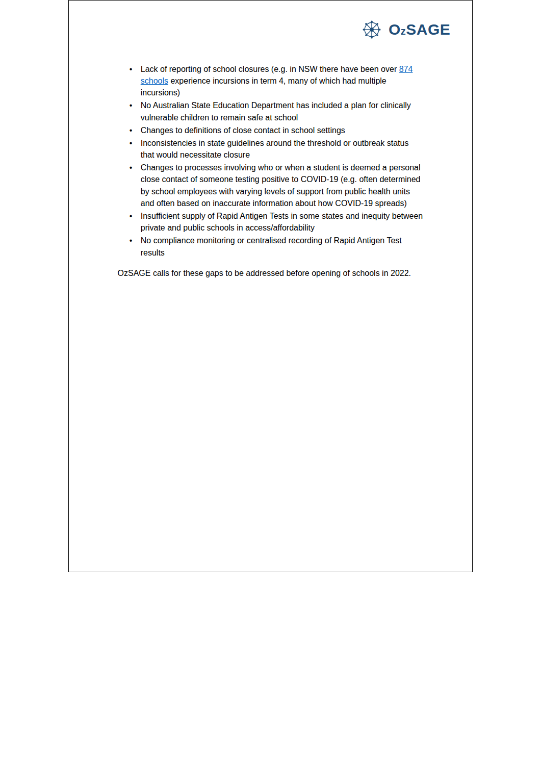Oz SAGE
Lack of reporting of school closures (e.g. in NSW there have been over 874 schools experience incursions in term 4, many of which had multiple incursions)
No Australian State Education Department has included a plan for clinically vulnerable children to remain safe at school
Changes to definitions of close contact in school settings
Inconsistencies in state guidelines around the threshold or outbreak status that would necessitate closure
Changes to processes involving who or when a student is deemed a personal close contact of someone testing positive to COVID-19 (e.g. often determined by school employees with varying levels of support from public health units and often based on inaccurate information about how COVID-19 spreads)
Insufficient supply of Rapid Antigen Tests in some states and inequity between private and public schools in access/affordability
No compliance monitoring or centralised recording of Rapid Antigen Test results
OzSAGE calls for these gaps to be addressed before opening of schools in 2022.